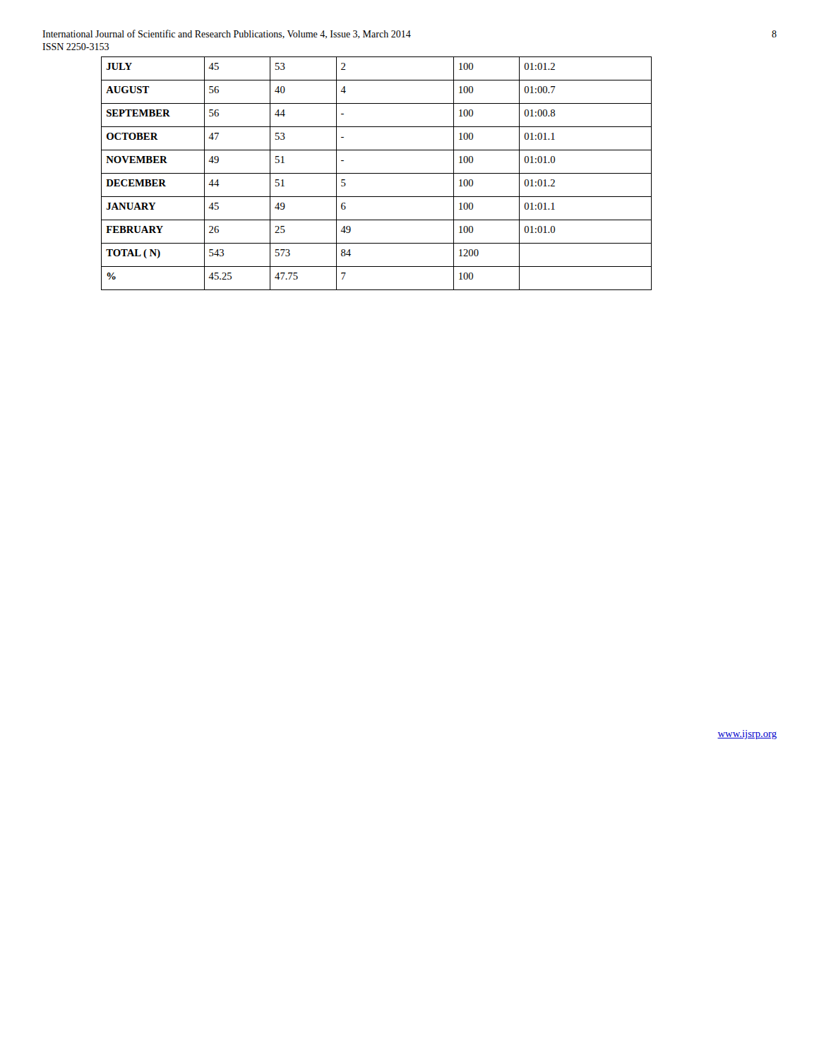International Journal of Scientific and Research Publications, Volume 4, Issue 3, March 2014
ISSN 2250-3153
8
| JULY | 45 | 53 | 2 | 100 | 01:01.2 |
| AUGUST | 56 | 40 | 4 | 100 | 01:00.7 |
| SEPTEMBER | 56 | 44 | - | 100 | 01:00.8 |
| OCTOBER | 47 | 53 | - | 100 | 01:01.1 |
| NOVEMBER | 49 | 51 | - | 100 | 01:01.0 |
| DECEMBER | 44 | 51 | 5 | 100 | 01:01.2 |
| JANUARY | 45 | 49 | 6 | 100 | 01:01.1 |
| FEBRUARY | 26 | 25 | 49 | 100 | 01:01.0 |
| TOTAL ( N) | 543 | 573 | 84 | 1200 | |
| % | 45.25 | 47.75 | 7 | 100 | |
www.ijsrp.org